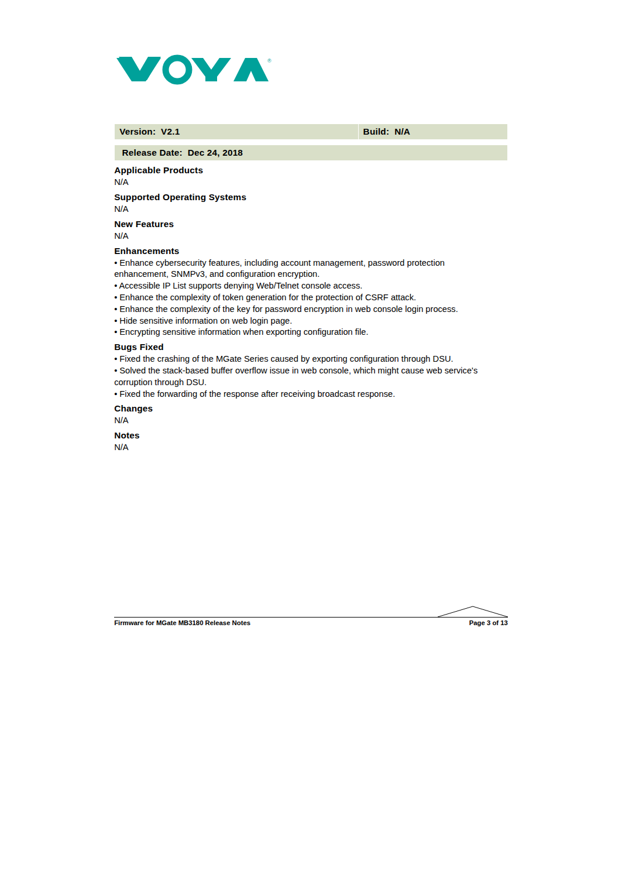®
| Version: V2.1 | Build: N/A |
| Release Date: Dec 24, 2018 |
Applicable Products
N/A
Supported Operating Systems
N/A
New Features
N/A
Enhancements
• Enhance cybersecurity features, including account management, password protection
enhancement, SNMPv3, and configuration encryption.
• Accessible IP List supports denying Web/Telnet console access.
• Enhance the complexity of token generation for the protection of CSRF attack.
• Enhance the complexity of the key for password encryption in web console login process.
• Hide sensitive information on web login page.
• Encrypting sensitive information when exporting configuration file.
Bugs Fixed
• Fixed the crashing of the MGate Series caused by exporting configuration through DSU.
• Solved the stack-based buffer overflow issue in web console, which might cause web service's
corruption through DSU.
• Fixed the forwarding of the response after receiving broadcast response.
Changes
N/A
Notes
N/A
Firmware for MGate MB3180 Release Notes Page 3 of 13